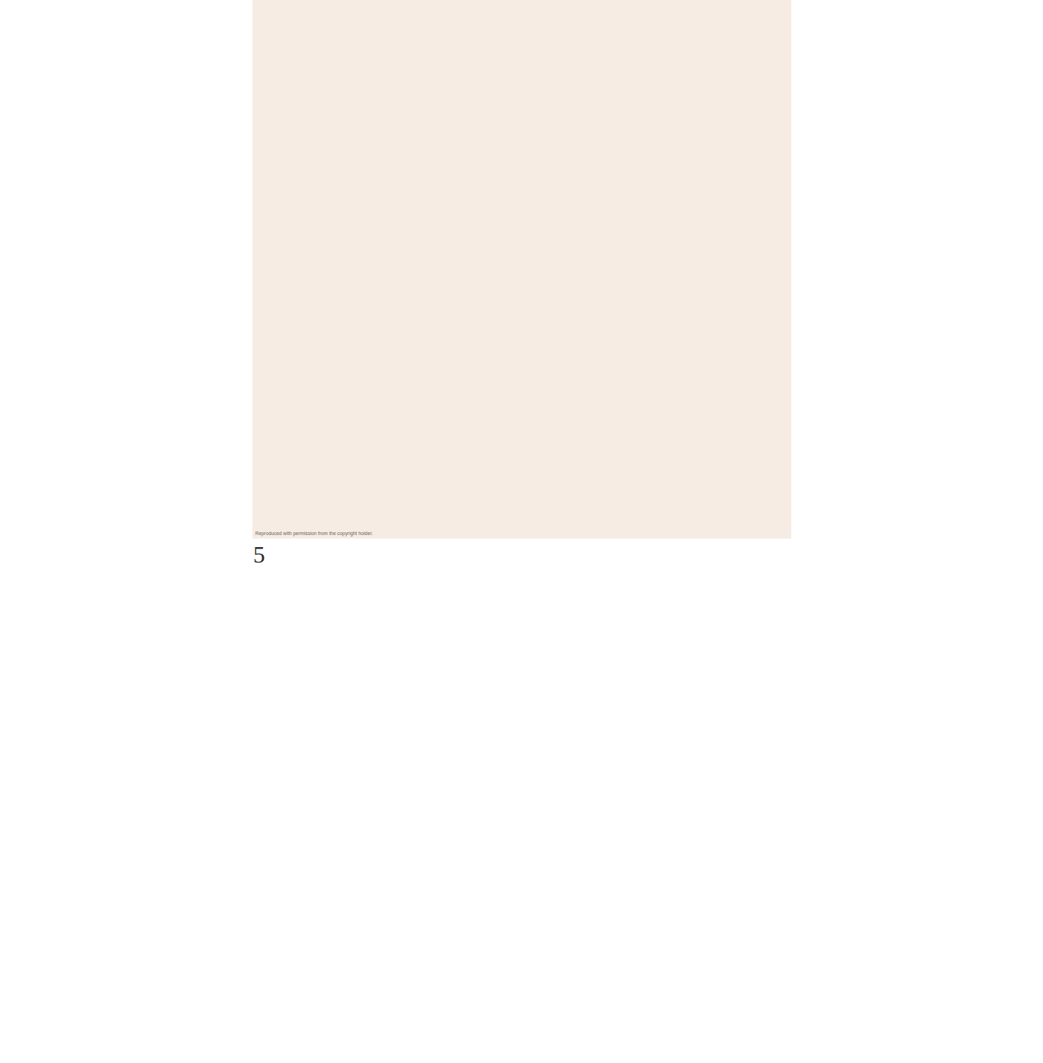Reproduced with permission from the copyright holder.
5